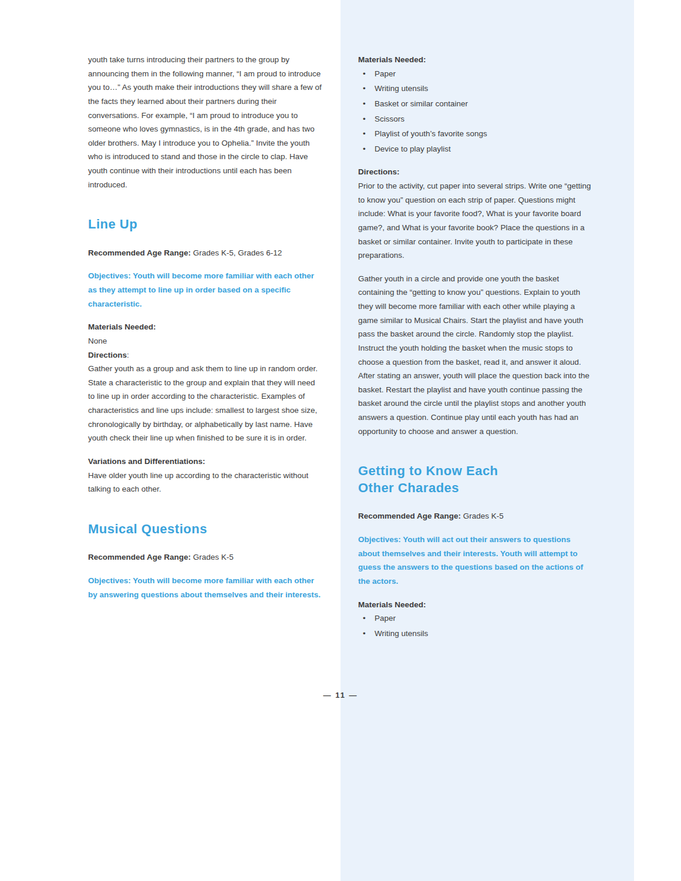youth take turns introducing their partners to the group by announcing them in the following manner, “I am proud to introduce you to…” As youth make their introductions they will share a few of the facts they learned about their partners during their conversations. For example, “I am proud to introduce you to someone who loves gymnastics, is in the 4th grade, and has two older brothers. May I introduce you to Ophelia.” Invite the youth who is introduced to stand and those in the circle to clap. Have youth continue with their introductions until each has been introduced.
Line Up
Recommended Age Range: Grades K-5, Grades 6-12
Objectives: Youth will become more familiar with each other as they attempt to line up in order based on a specific characteristic.
Materials Needed:
None
Directions:
Gather youth as a group and ask them to line up in random order. State a characteristic to the group and explain that they will need to line up in order according to the characteristic. Examples of characteristics and line ups include: smallest to largest shoe size, chronologically by birthday, or alphabetically by last name. Have youth check their line up when finished to be sure it is in order.
Variations and Differentiations:
Have older youth line up according to the characteristic without talking to each other.
Musical Questions
Recommended Age Range: Grades K-5
Objectives: Youth will become more familiar with each other by answering questions about themselves and their interests.
Materials Needed:
Paper
Writing utensils
Basket or similar container
Scissors
Playlist of youth’s favorite songs
Device to play playlist
Directions:
Prior to the activity, cut paper into several strips. Write one “getting to know you” question on each strip of paper. Questions might include: What is your favorite food?, What is your favorite board game?, and What is your favorite book? Place the questions in a basket or similar container. Invite youth to participate in these preparations.
Gather youth in a circle and provide one youth the basket containing the “getting to know you” questions. Explain to youth they will become more familiar with each other while playing a game similar to Musical Chairs. Start the playlist and have youth pass the basket around the circle. Randomly stop the playlist. Instruct the youth holding the basket when the music stops to choose a question from the basket, read it, and answer it aloud. After stating an answer, youth will place the question back into the basket. Restart the playlist and have youth continue passing the basket around the circle until the playlist stops and another youth answers a question. Continue play until each youth has had an opportunity to choose and answer a question.
Getting to Know Each
Other Charades
Recommended Age Range: Grades K-5
Objectives: Youth will act out their answers to questions about themselves and their interests. Youth will attempt to guess the answers to the questions based on the actions of the actors.
Materials Needed:
Paper
Writing utensils
— 11 —